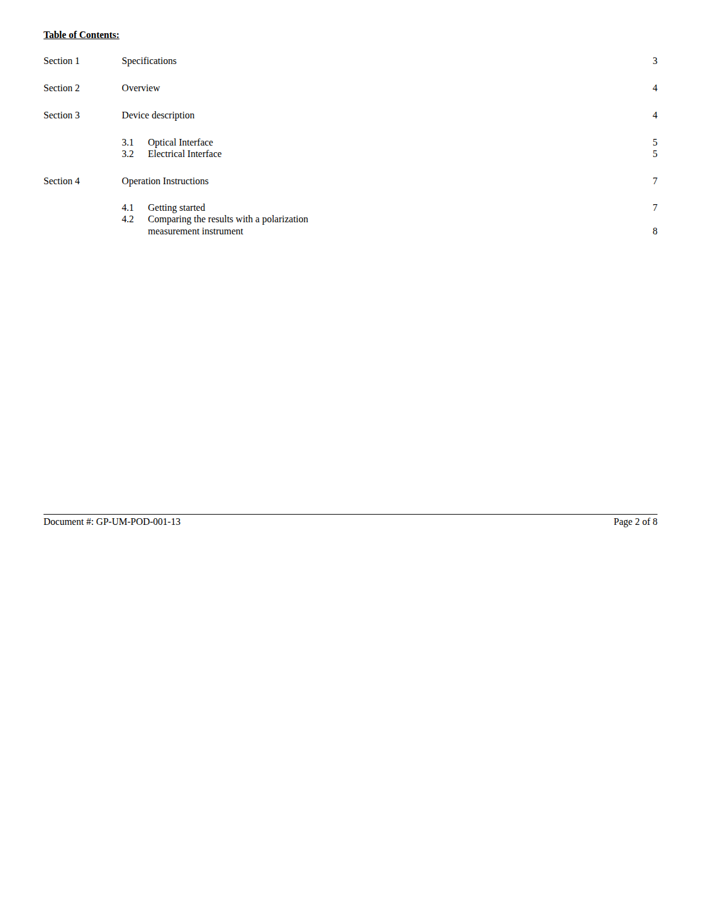Table of Contents:
| Section 1 | Specifications | 3 |
| Section 2 | Overview | 4 |
| Section 3 | Device description | 4 |
| | 3.1 | Optical Interface | 5 |
| | 3.2 | Electrical Interface | 5 |
| Section 4 | Operation Instructions | 7 |
| | 4.1 | Getting started | 7 |
| | 4.2 | Comparing the results with a polarization | |
| | | measurement instrument | 8 |
Document #: GP-UM-POD-001-13 Page 2 of 8